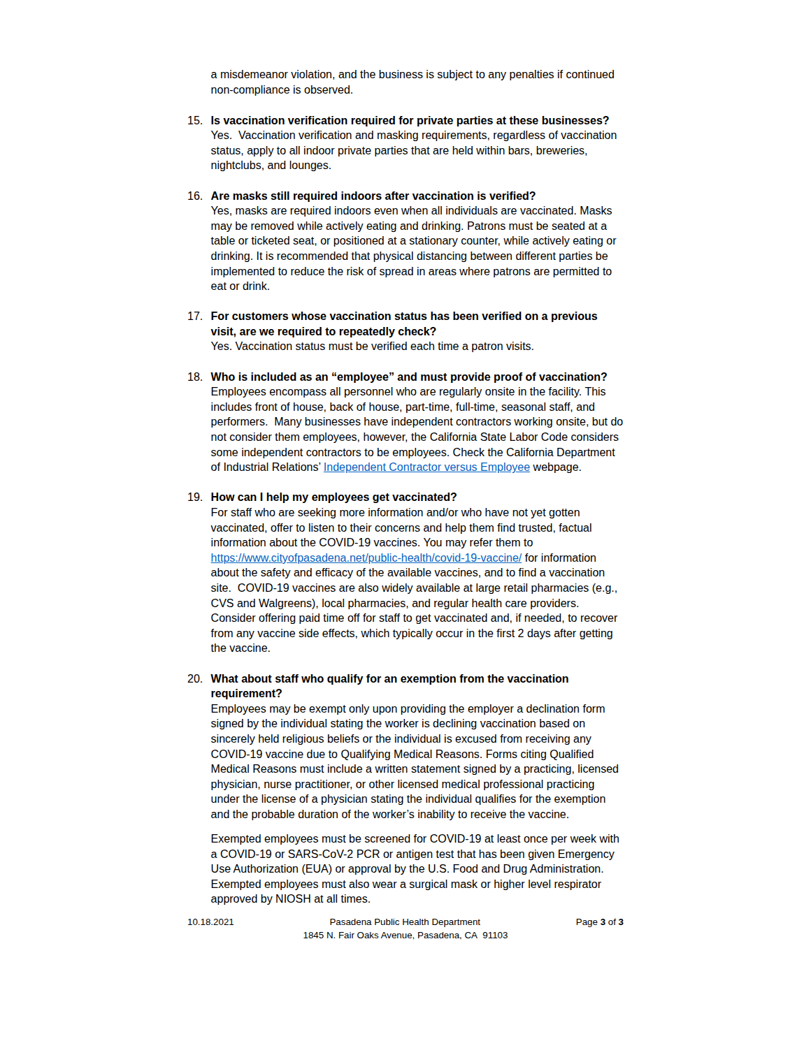a misdemeanor violation, and the business is subject to any penalties if continued non-compliance is observed.
15.
Is vaccination verification required for private parties at these businesses?
Yes. Vaccination verification and masking requirements, regardless of vaccination status, apply to all indoor private parties that are held within bars, breweries, nightclubs, and lounges.
16.
Are masks still required indoors after vaccination is verified?
Yes, masks are required indoors even when all individuals are vaccinated. Masks may be removed while actively eating and drinking. Patrons must be seated at a table or ticketed seat, or positioned at a stationary counter, while actively eating or drinking. It is recommended that physical distancing between different parties be implemented to reduce the risk of spread in areas where patrons are permitted to eat or drink.
17.
For customers whose vaccination status has been verified on a previous visit, are we required to repeatedly check?
Yes. Vaccination status must be verified each time a patron visits.
18.
Who is included as an “employee” and must provide proof of vaccination?
Employees encompass all personnel who are regularly onsite in the facility. This includes front of house, back of house, part-time, full-time, seasonal staff, and performers. Many businesses have independent contractors working onsite, but do not consider them employees, however, the California State Labor Code considers some independent contractors to be employees. Check the California Department of Industrial Relations’ Independent Contractor versus Employee webpage.
19.
How can I help my employees get vaccinated?
For staff who are seeking more information and/or who have not yet gotten vaccinated, offer to listen to their concerns and help them find trusted, factual information about the COVID-19 vaccines. You may refer them to https://www.cityofpasadena.net/public-health/covid-19-vaccine/ for information about the safety and efficacy of the available vaccines, and to find a vaccination site. COVID-19 vaccines are also widely available at large retail pharmacies (e.g., CVS and Walgreens), local pharmacies, and regular health care providers. Consider offering paid time off for staff to get vaccinated and, if needed, to recover from any vaccine side effects, which typically occur in the first 2 days after getting the vaccine.
20.
What about staff who qualify for an exemption from the vaccination requirement?
Employees may be exempt only upon providing the employer a declination form signed by the individual stating the worker is declining vaccination based on sincerely held religious beliefs or the individual is excused from receiving any COVID-19 vaccine due to Qualifying Medical Reasons. Forms citing Qualified Medical Reasons must include a written statement signed by a practicing, licensed physician, nurse practitioner, or other licensed medical professional practicing under the license of a physician stating the individual qualifies for the exemption and the probable duration of the worker’s inability to receive the vaccine.
Exempted employees must be screened for COVID-19 at least once per week with a COVID-19 or SARS-CoV-2 PCR or antigen test that has been given Emergency Use Authorization (EUA) or approval by the U.S. Food and Drug Administration. Exempted employees must also wear a surgical mask or higher level respirator approved by NIOSH at all times.
10.18.2021 Pasadena Public Health Department Page 3 of 3
1845 N. Fair Oaks Avenue, Pasadena, CA 91103